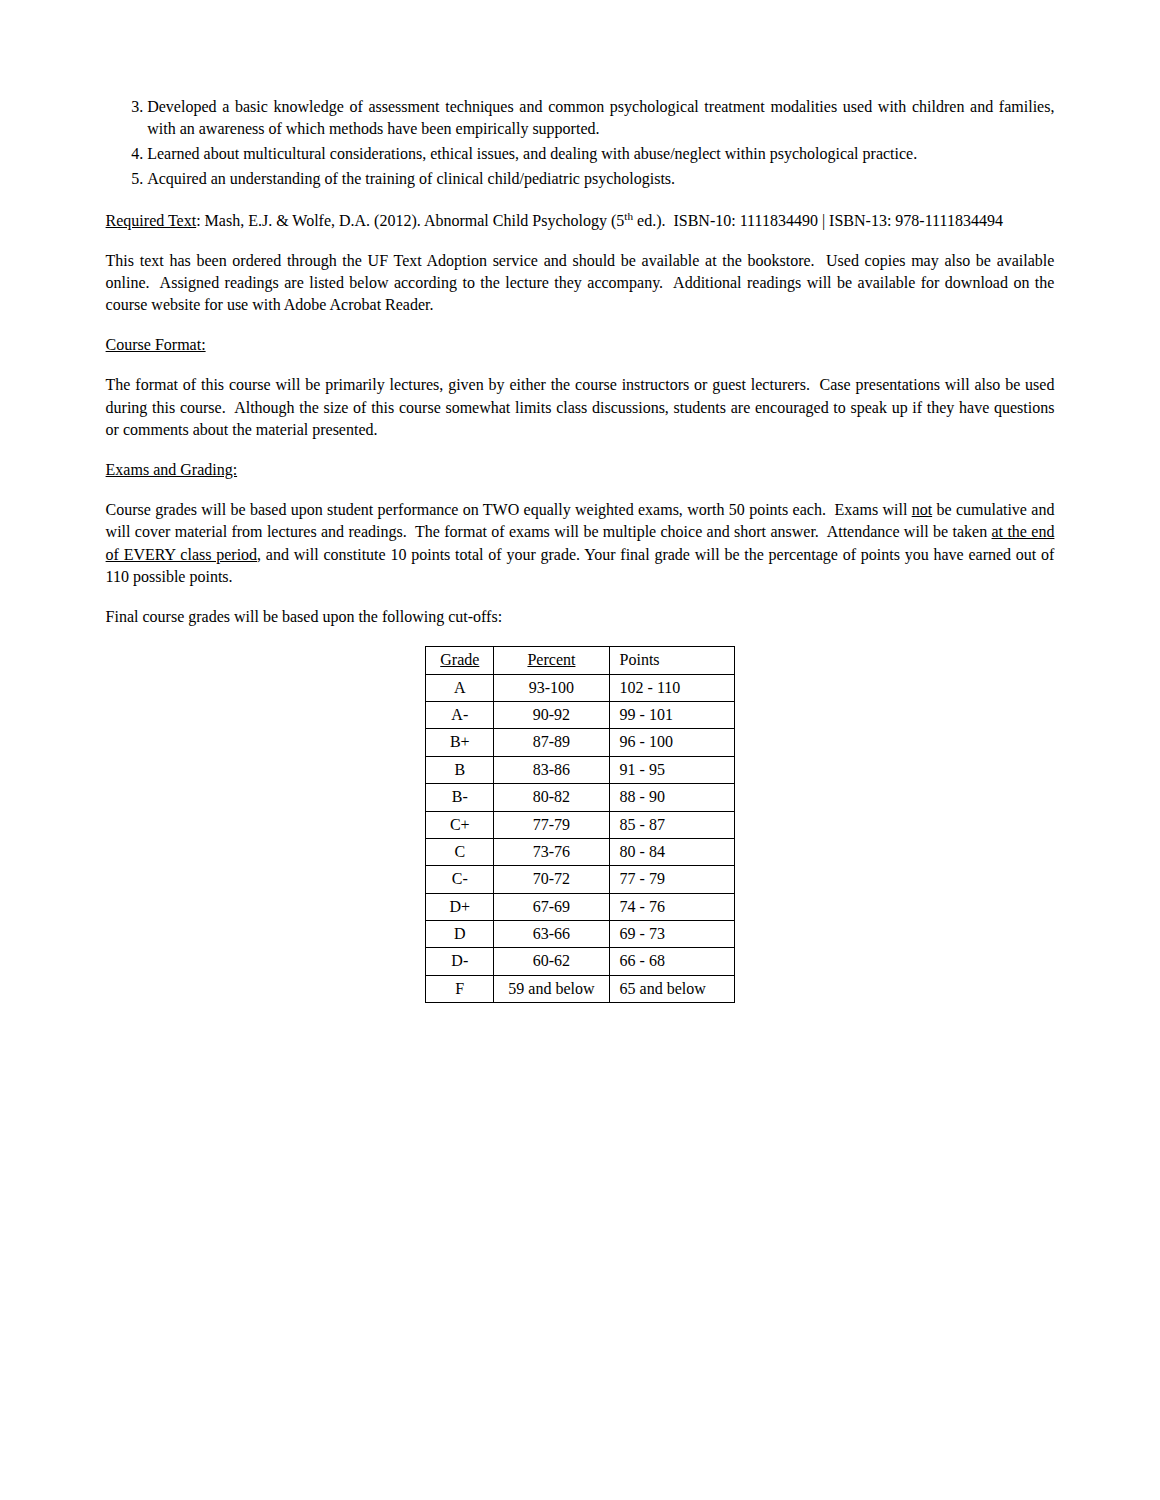Developed a basic knowledge of assessment techniques and common psychological treatment modalities used with children and families, with an awareness of which methods have been empirically supported.
Learned about multicultural considerations, ethical issues, and dealing with abuse/neglect within psychological practice.
Acquired an understanding of the training of clinical child/pediatric psychologists.
Required Text: Mash, E.J. & Wolfe, D.A. (2012). Abnormal Child Psychology (5th ed.). ISBN-10: 1111834490 | ISBN-13: 978-1111834494
This text has been ordered through the UF Text Adoption service and should be available at the bookstore. Used copies may also be available online. Assigned readings are listed below according to the lecture they accompany. Additional readings will be available for download on the course website for use with Adobe Acrobat Reader.
Course Format:
The format of this course will be primarily lectures, given by either the course instructors or guest lecturers. Case presentations will also be used during this course. Although the size of this course somewhat limits class discussions, students are encouraged to speak up if they have questions or comments about the material presented.
Exams and Grading:
Course grades will be based upon student performance on TWO equally weighted exams, worth 50 points each. Exams will not be cumulative and will cover material from lectures and readings. The format of exams will be multiple choice and short answer. Attendance will be taken at the end of EVERY class period, and will constitute 10 points total of your grade. Your final grade will be the percentage of points you have earned out of 110 possible points.
Final course grades will be based upon the following cut-offs:
| Grade | Percent | Points |
| --- | --- | --- |
| A | 93-100 | 102 - 110 |
| A- | 90-92 | 99 - 101 |
| B+ | 87-89 | 96 - 100 |
| B | 83-86 | 91 - 95 |
| B- | 80-82 | 88 - 90 |
| C+ | 77-79 | 85 - 87 |
| C | 73-76 | 80 - 84 |
| C- | 70-72 | 77 - 79 |
| D+ | 67-69 | 74 - 76 |
| D | 63-66 | 69 - 73 |
| D- | 60-62 | 66 - 68 |
| F | 59 and below | 65 and below |